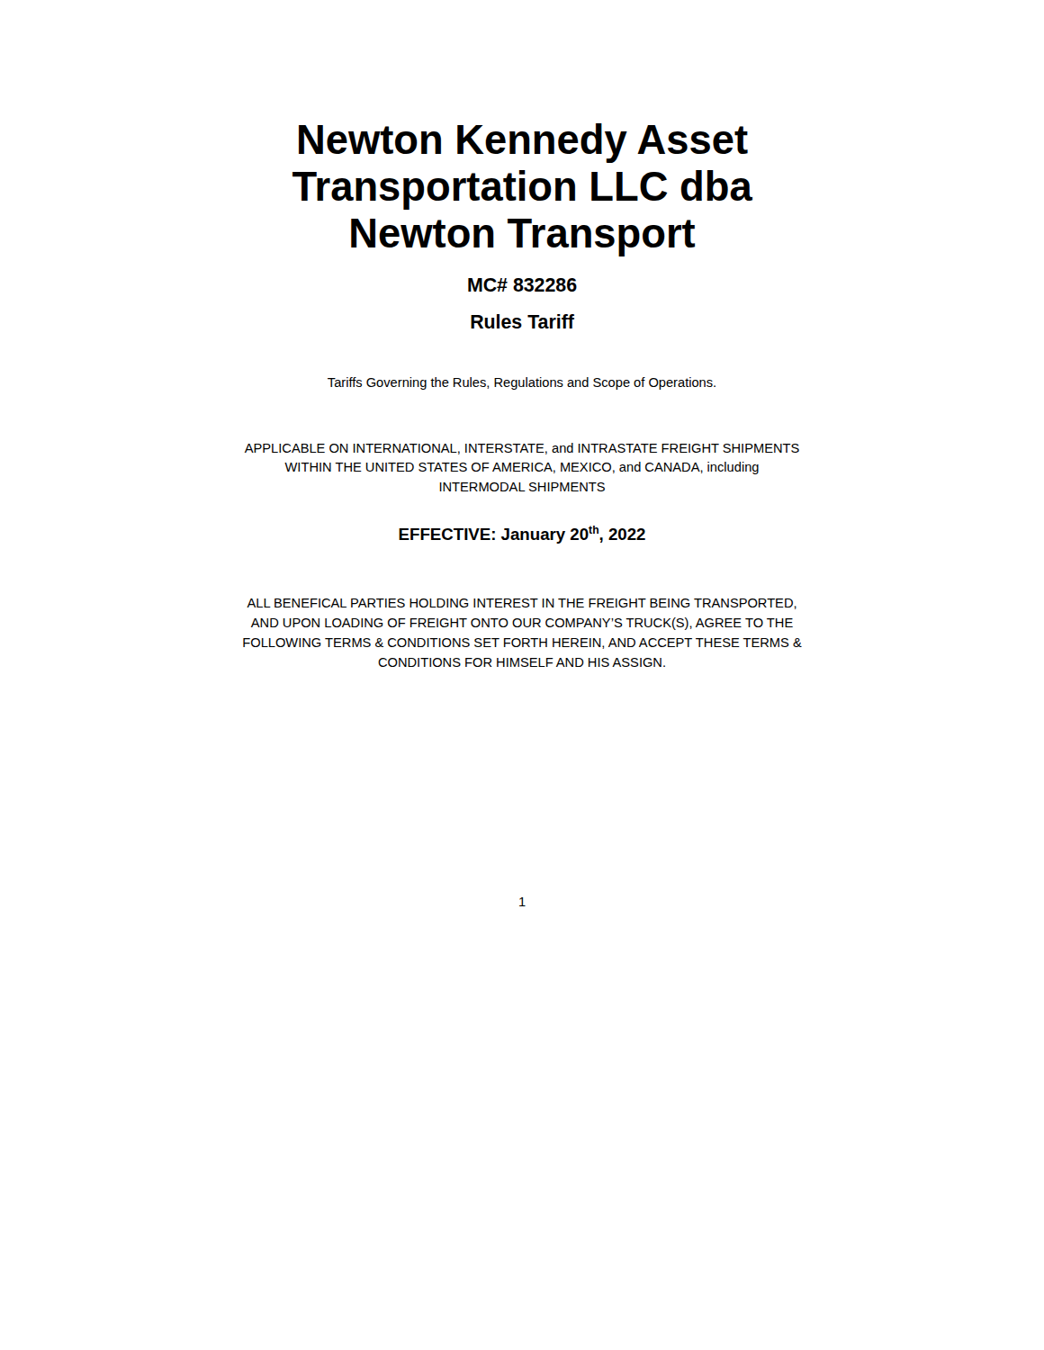Newton Kennedy Asset Transportation LLC dba Newton Transport
MC# 832286
Rules Tariff
Tariffs Governing the Rules, Regulations and Scope of Operations.
APPLICABLE ON INTERNATIONAL, INTERSTATE, and INTRASTATE FREIGHT SHIPMENTS WITHIN THE UNITED STATES OF AMERICA, MEXICO, and CANADA, including INTERMODAL SHIPMENTS
EFFECTIVE: January 20th, 2022
ALL BENEFICAL PARTIES HOLDING INTEREST IN THE FREIGHT BEING TRANSPORTED, AND UPON LOADING OF FREIGHT ONTO OUR COMPANY’S TRUCK(S), AGREE TO THE FOLLOWING TERMS & CONDITIONS SET FORTH HEREIN, AND ACCEPT THESE TERMS & CONDITIONS FOR HIMSELF AND HIS ASSIGN.
1